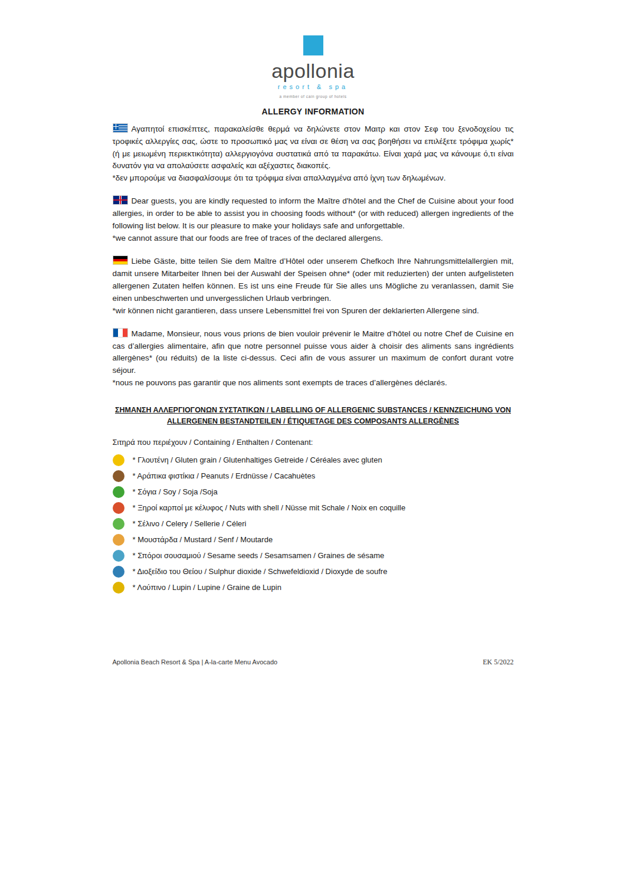apollonia
resort & spa
a member of cain group of hotels
ALLERGY INFORMATION
Αγαπητοί επισκέπτες, παρακαλείσθε θερμά να δηλώνετε στον Μαιτρ και στον Σεφ του ξενοδοχείου τις τροφικές αλλεργίες σας, ώστε το προσωπικό μας να είναι σε θέση να σας βοηθήσει να επιλέξετε τρόφιμα χωρίς* (ή με μειωμένη περιεκτικότητα) αλλεργιογόνα συστατικά από τα παρακάτω. Είναι χαρά μας να κάνουμε ό,τι είναι δυνατόν για να απολαύσετε ασφαλείς και αξέχαστες διακοπές.
*δεν μπορούμε να διασφαλίσουμε ότι τα τρόφιμα είναι απαλλαγμένα από ίχνη των δηλωμένων.
Dear guests, you are kindly requested to inform the Maître d'hôtel and the Chef de Cuisine about your food allergies, in order to be able to assist you in choosing foods without* (or with reduced) allergen ingredients of the following list below. It is our pleasure to make your holidays safe and unforgettable.
*we cannot assure that our foods are free of traces of the declared allergens.
Liebe Gäste, bitte teilen Sie dem Maître d’Hôtel oder unserem Chefkoch Ihre Nahrungsmittelallergien mit, damit unsere Mitarbeiter Ihnen bei der Auswahl der Speisen ohne* (oder mit reduzierten) der unten aufgelisteten allergenen Zutaten helfen können. Es ist uns eine Freude für Sie alles uns Mögliche zu veranlassen, damit Sie einen unbeschwerten und unvergesslichen Urlaub verbringen.
*wir können nicht garantieren, dass unsere Lebensmittel frei von Spuren der deklarierten Allergene sind.
Madame, Monsieur, nous vous prions de bien vouloir prévenir le Maitre d’hôtel ou notre Chef de Cuisine en cas d’allergies alimentaire, afin que notre personnel puisse vous aider à choisir des aliments sans ingrédients allergènes* (ou réduits) de la liste ci-dessus. Ceci afin de vous assurer un maximum de confort durant votre séjour.
*nous ne pouvons pas garantir que nos aliments sont exempts de traces d’allergènes déclarés.
ΣΗΜΑΝΣΗ ΑΛΛΕΡΓΙΟΓΟΝΩΝ ΣΥΣΤΑΤΙΚΩΝ / LABELLING OF ALLERGENIC SUBSTANCES / KENNZEICHUNG VON ALLERGENEN BESTANDTEILEN / ÉTIQUETAGE DES COMPOSANTS ALLERGÈNES
Σιτηρά που περιέχουν / Containing / Enthalten / Contenant:
* Γλουτένη / Gluten grain / Glutenhaltiges Getreide / Céréales avec gluten
* Αράπικα φιστίκια / Peanuts / Erdnüsse / Cacahuètes
* Σόγια / Soy / Soja /Soja
* Ξηροί καρποί με κέλυφος / Nuts with shell / Nüsse mit Schale / Noix en coquille
* Σέλινο / Celery / Sellerie / Céleri
* Μουστάρδα / Mustard / Senf / Moutarde
* Σπόροι σουσαμιού / Sesame seeds / Sesamsamen / Graines de sésame
* Διοξείδιο του Θείου / Sulphur dioxide / Schwefeldioxid / Dioxyde de soufre
* Λούπινο / Lupin / Lupine / Graine de Lupin
Apollonia Beach Resort & Spa | A-la-carte Menu Avocado EK 5/2022